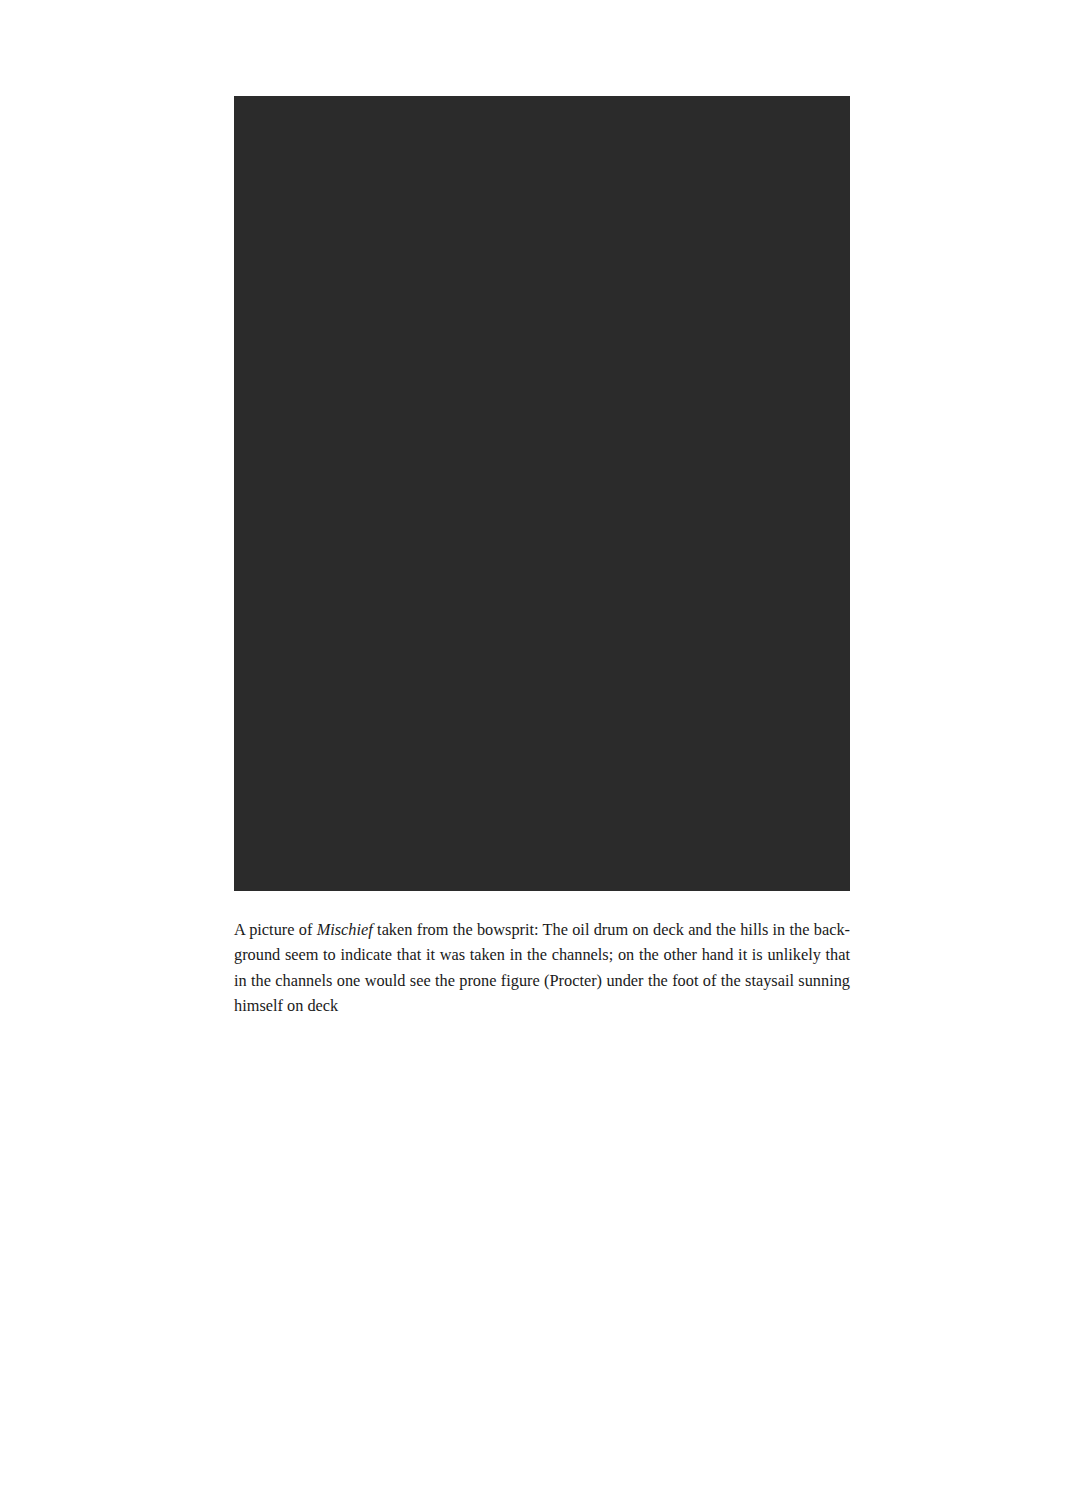A picture of Mischief taken from the bowsprit: The oil drum on deck and the hills in the background seem to indicate that it was taken in the channels; on the other hand it is unlikely that in the channels one would see the prone figure (Procter) under the foot of the staysail sunning himself on deck